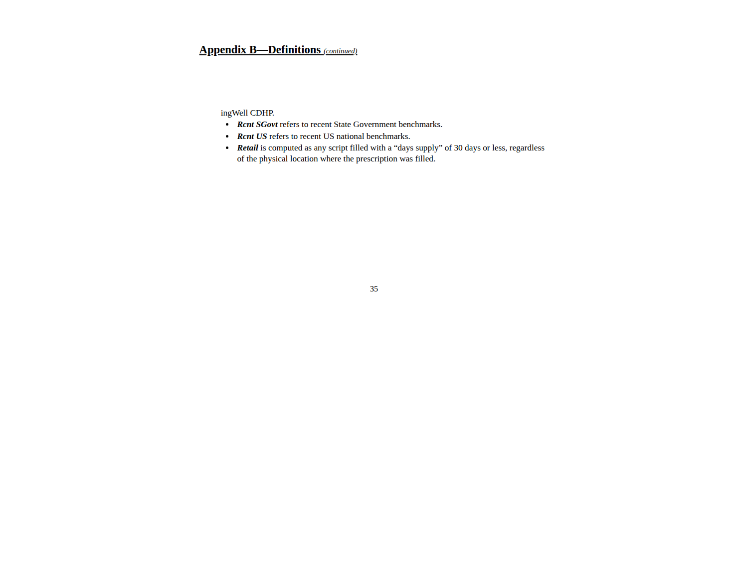Appendix B—Definitions (continued)
ingWell CDHP.
Rcnt SGovt refers to recent State Government benchmarks.
Rcnt US refers to recent US national benchmarks.
Retail is computed as any script filled with a “days supply” of 30 days or less, regardless of the physical location where the prescription was filled.
35